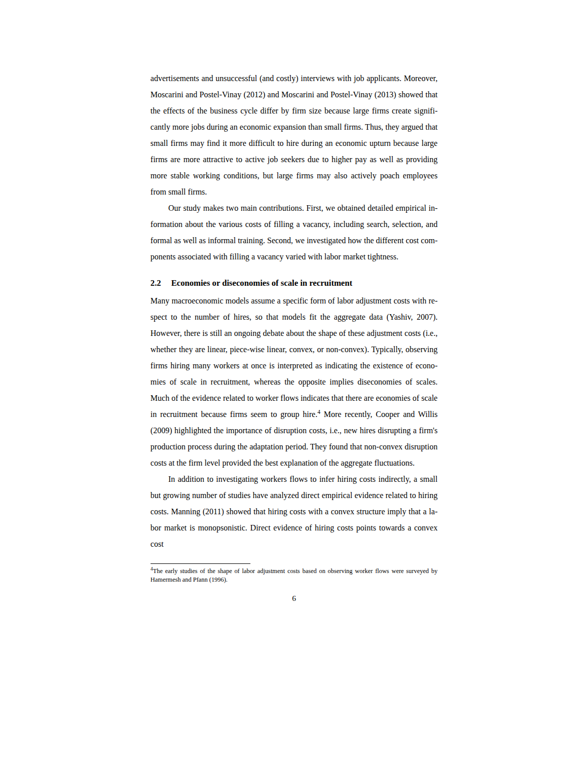advertisements and unsuccessful (and costly) interviews with job applicants. Moreover, Moscarini and Postel-Vinay (2012) and Moscarini and Postel-Vinay (2013) showed that the effects of the business cycle differ by firm size because large firms create significantly more jobs during an economic expansion than small firms. Thus, they argued that small firms may find it more difficult to hire during an economic upturn because large firms are more attractive to active job seekers due to higher pay as well as providing more stable working conditions, but large firms may also actively poach employees from small firms.
Our study makes two main contributions. First, we obtained detailed empirical information about the various costs of filling a vacancy, including search, selection, and formal as well as informal training. Second, we investigated how the different cost components associated with filling a vacancy varied with labor market tightness.
2.2 Economies or diseconomies of scale in recruitment
Many macroeconomic models assume a specific form of labor adjustment costs with respect to the number of hires, so that models fit the aggregate data (Yashiv, 2007). However, there is still an ongoing debate about the shape of these adjustment costs (i.e., whether they are linear, piece-wise linear, convex, or non-convex). Typically, observing firms hiring many workers at once is interpreted as indicating the existence of economies of scale in recruitment, whereas the opposite implies diseconomies of scales. Much of the evidence related to worker flows indicates that there are economies of scale in recruitment because firms seem to group hire.4 More recently, Cooper and Willis (2009) highlighted the importance of disruption costs, i.e., new hires disrupting a firm's production process during the adaptation period. They found that non-convex disruption costs at the firm level provided the best explanation of the aggregate fluctuations.
In addition to investigating workers flows to infer hiring costs indirectly, a small but growing number of studies have analyzed direct empirical evidence related to hiring costs. Manning (2011) showed that hiring costs with a convex structure imply that a labor market is monopsonistic. Direct evidence of hiring costs points towards a convex cost
4The early studies of the shape of labor adjustment costs based on observing worker flows were surveyed by Hamermesh and Pfann (1996).
6